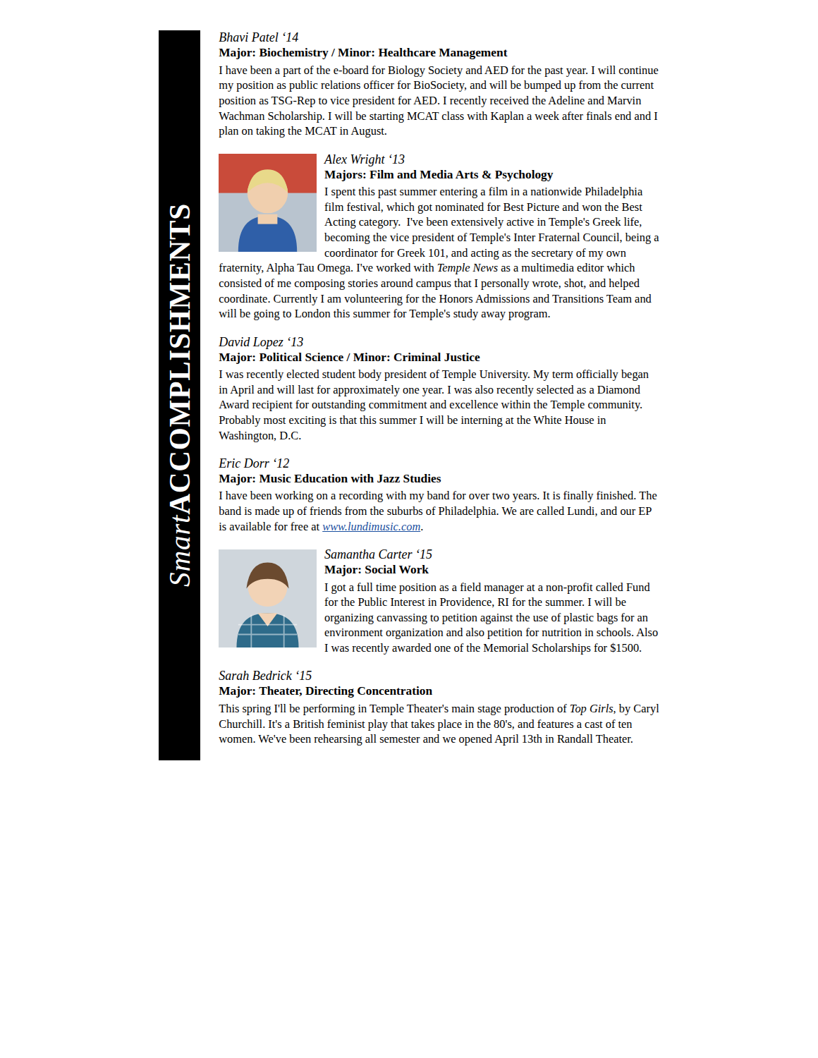Smart ACCOMPLISHMENTS
Bhavi Patel ‘14
Major: Biochemistry / Minor: Healthcare Management
I have been a part of the e-board for Biology Society and AED for the past year. I will continue my position as public relations officer for BioSociety, and will be bumped up from the current position as TSG-Rep to vice president for AED. I recently received the Adeline and Marvin Wachman Scholarship. I will be starting MCAT class with Kaplan a week after finals end and I plan on taking the MCAT in August.
Alex Wright ‘13
Majors: Film and Media Arts & Psychology
I spent this past summer entering a film in a nationwide Philadelphia film festival, which got nominated for Best Picture and won the Best Acting category. I've been extensively active in Temple's Greek life, becoming the vice president of Temple's Inter Fraternal Council, being a coordinator for Greek 101, and acting as the secretary of my own fraternity, Alpha Tau Omega. I've worked with Temple News as a multimedia editor which consisted of me composing stories around campus that I personally wrote, shot, and helped coordinate. Currently I am volunteering for the Honors Admissions and Transitions Team and will be going to London this summer for Temple's study away program.
David Lopez ‘13
Major: Political Science / Minor: Criminal Justice
I was recently elected student body president of Temple University. My term officially began in April and will last for approximately one year. I was also recently selected as a Diamond Award recipient for outstanding commitment and excellence within the Temple community. Probably most exciting is that this summer I will be interning at the White House in Washington, D.C.
Eric Dorr ‘12
Major: Music Education with Jazz Studies
I have been working on a recording with my band for over two years. It is finally finished. The band is made up of friends from the suburbs of Philadelphia. We are called Lundi, and our EP is available for free at www.lundimusic.com.
Samantha Carter ‘15
Major: Social Work
I got a full time position as a field manager at a non-profit called Fund for the Public Interest in Providence, RI for the summer. I will be organizing canvassing to petition against the use of plastic bags for an environment organization and also petition for nutrition in schools. Also I was recently awarded one of the Memorial Scholarships for $1500.
Sarah Bedrick ‘15
Major: Theater, Directing Concentration
This spring I'll be performing in Temple Theater's main stage production of Top Girls, by Caryl Churchill. It's a British feminist play that takes place in the 80's, and features a cast of ten women. We've been rehearsing all semester and we opened April 13th in Randall Theater.